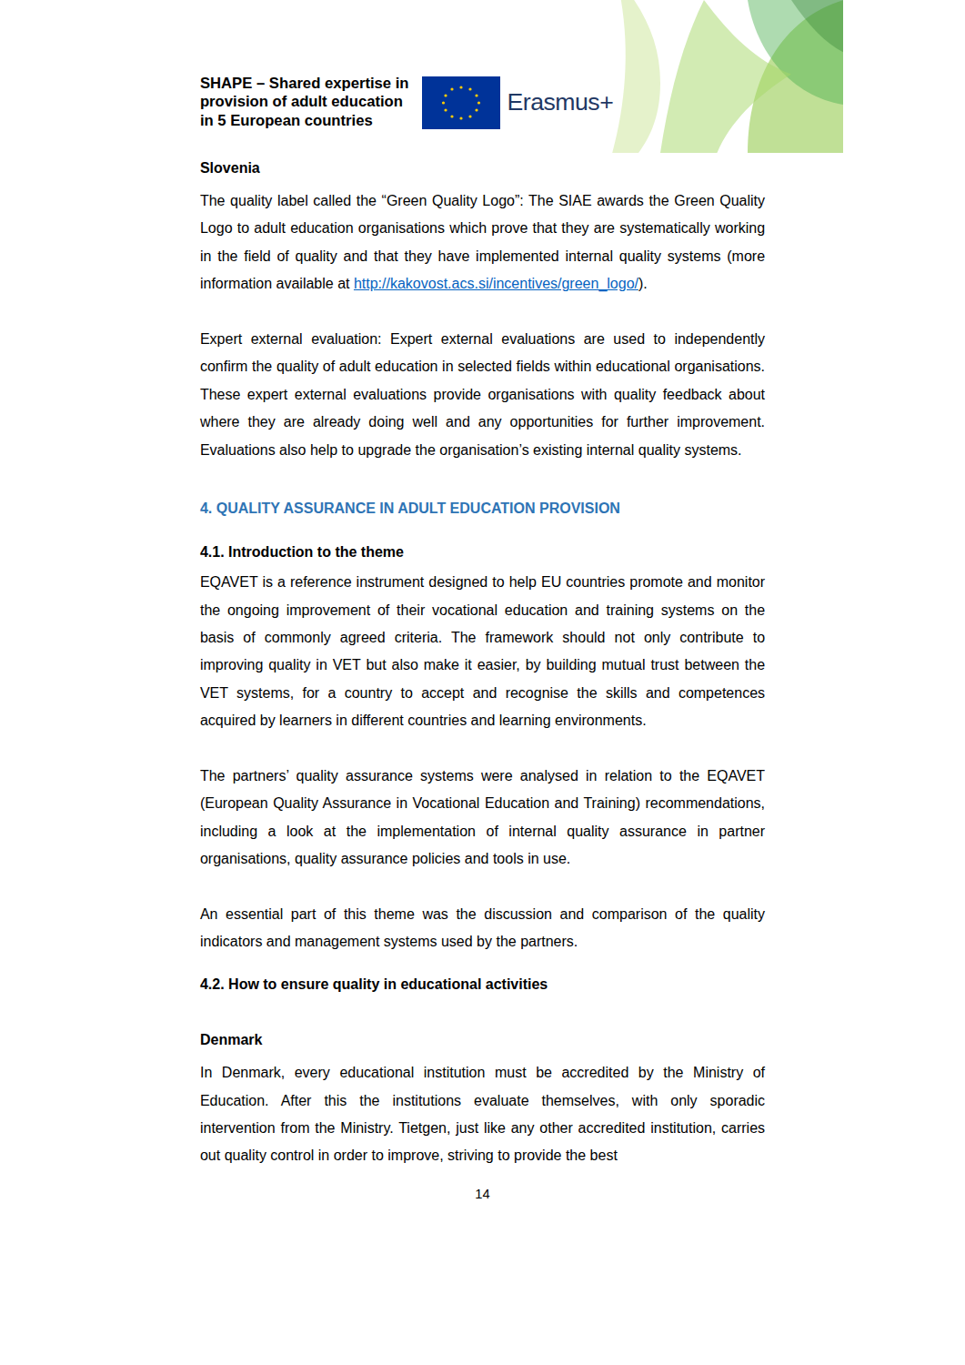SHAPE – Shared expertise in
provision of adult education
in 5 European countries
Erasmus+
Slovenia
The quality label called the “Green Quality Logo”: The SIAE awards the Green Quality Logo to adult education organisations which prove that they are systematically working in the field of quality and that they have implemented internal quality systems (more information available at http://kakovost.acs.si/incentives/green_logo/).
Expert external evaluation: Expert external evaluations are used to independently confirm the quality of adult education in selected fields within educational organisations. These expert external evaluations provide organisations with quality feedback about where they are already doing well and any opportunities for further improvement. Evaluations also help to upgrade the organisation’s existing internal quality systems.
4. QUALITY ASSURANCE IN ADULT EDUCATION PROVISION
4.1. Introduction to the theme
EQAVET is a reference instrument designed to help EU countries promote and monitor the ongoing improvement of their vocational education and training systems on the basis of commonly agreed criteria. The framework should not only contribute to improving quality in VET but also make it easier, by building mutual trust between the VET systems, for a country to accept and recognise the skills and competences acquired by learners in different countries and learning environments.
The partners’ quality assurance systems were analysed in relation to the EQAVET (European Quality Assurance in Vocational Education and Training) recommendations, including a look at the implementation of internal quality assurance in partner organisations, quality assurance policies and tools in use.
An essential part of this theme was the discussion and comparison of the quality indicators and management systems used by the partners.
4.2. How to ensure quality in educational activities
Denmark
In Denmark, every educational institution must be accredited by the Ministry of Education. After this the institutions evaluate themselves, with only sporadic intervention from the Ministry. Tietgen, just like any other accredited institution, carries out quality control in order to improve, striving to provide the best
14